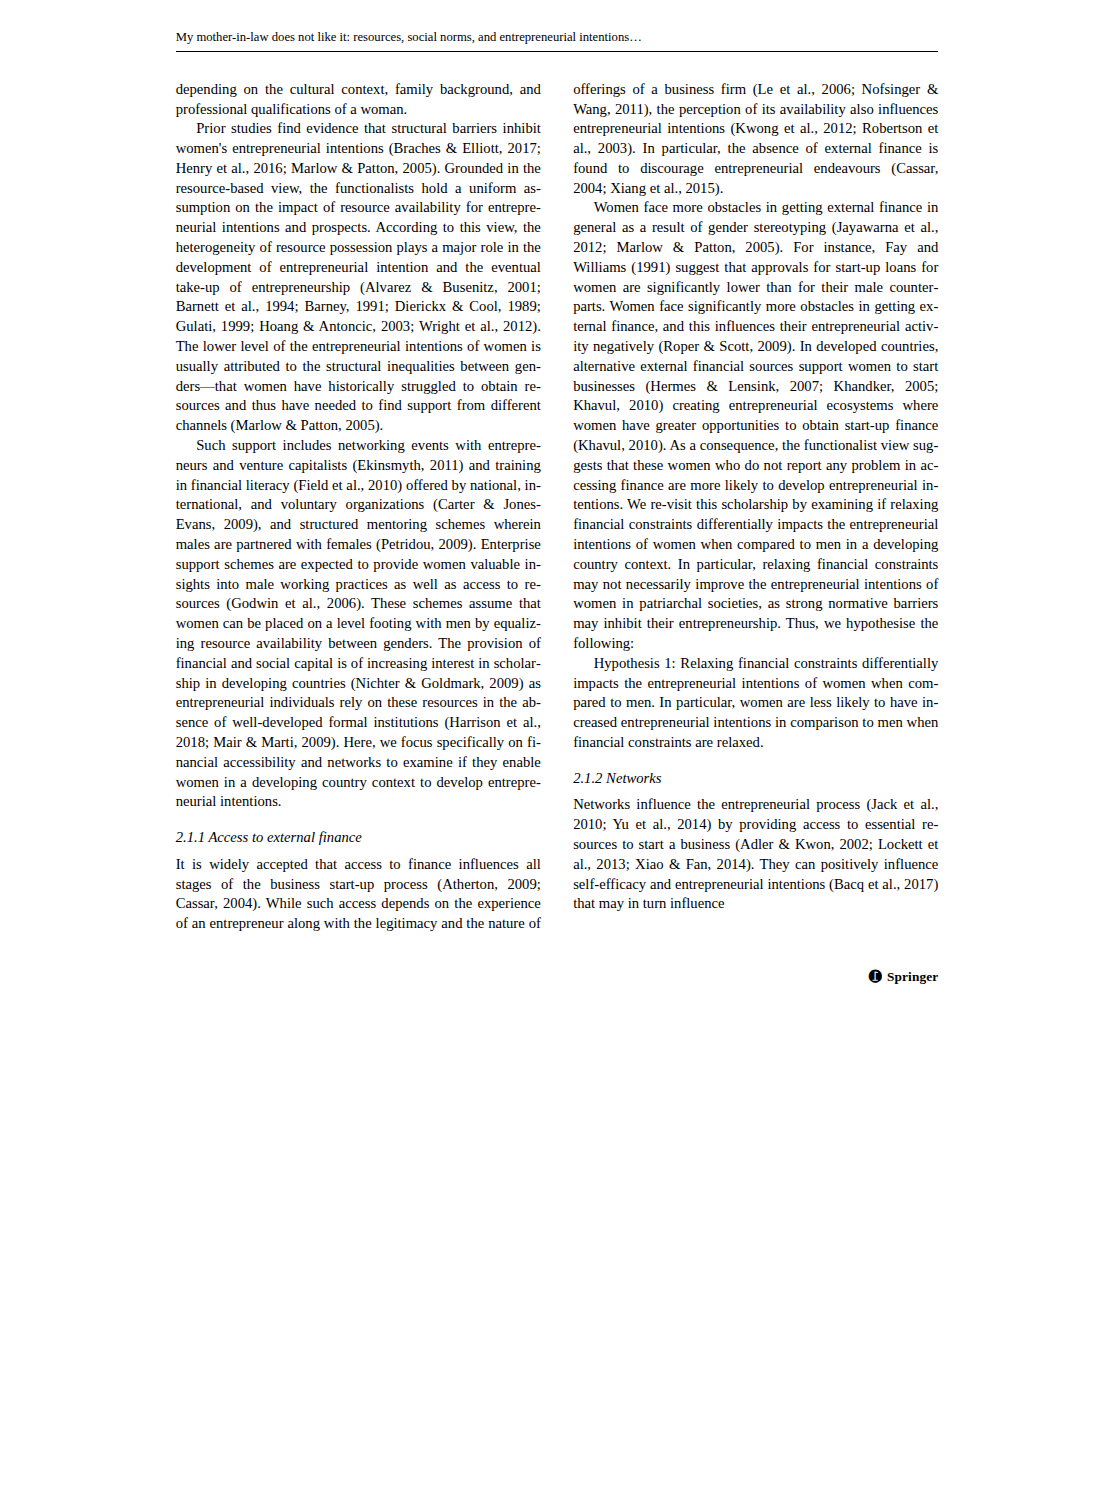My mother-in-law does not like it: resources, social norms, and entrepreneurial intentions…
depending on the cultural context, family background, and professional qualifications of a woman.
Prior studies find evidence that structural barriers inhibit women's entrepreneurial intentions (Braches & Elliott, 2017; Henry et al., 2016; Marlow & Patton, 2005). Grounded in the resource-based view, the functionalists hold a uniform assumption on the impact of resource availability for entrepreneurial intentions and prospects. According to this view, the heterogeneity of resource possession plays a major role in the development of entrepreneurial intention and the eventual take-up of entrepreneurship (Alvarez & Busenitz, 2001; Barnett et al., 1994; Barney, 1991; Dierickx & Cool, 1989; Gulati, 1999; Hoang & Antoncic, 2003; Wright et al., 2012). The lower level of the entrepreneurial intentions of women is usually attributed to the structural inequalities between genders—that women have historically struggled to obtain resources and thus have needed to find support from different channels (Marlow & Patton, 2005).
Such support includes networking events with entrepreneurs and venture capitalists (Ekinsmyth, 2011) and training in financial literacy (Field et al., 2010) offered by national, international, and voluntary organizations (Carter & Jones-Evans, 2009), and structured mentoring schemes wherein males are partnered with females (Petridou, 2009). Enterprise support schemes are expected to provide women valuable insights into male working practices as well as access to resources (Godwin et al., 2006). These schemes assume that women can be placed on a level footing with men by equalizing resource availability between genders. The provision of financial and social capital is of increasing interest in scholarship in developing countries (Nichter & Goldmark, 2009) as entrepreneurial individuals rely on these resources in the absence of well-developed formal institutions (Harrison et al., 2018; Mair & Marti, 2009). Here, we focus specifically on financial accessibility and networks to examine if they enable women in a developing country context to develop entrepreneurial intentions.
2.1.1 Access to external finance
It is widely accepted that access to finance influences all stages of the business start-up process (Atherton, 2009; Cassar, 2004). While such access depends on the experience of an entrepreneur along with the legitimacy and the nature of offerings of a business firm (Le et al., 2006; Nofsinger & Wang, 2011), the perception of its availability also influences entrepreneurial intentions (Kwong et al., 2012; Robertson et al., 2003). In particular, the absence of external finance is found to discourage entrepreneurial endeavours (Cassar, 2004; Xiang et al., 2015).
Women face more obstacles in getting external finance in general as a result of gender stereotyping (Jayawarna et al., 2012; Marlow & Patton, 2005). For instance, Fay and Williams (1991) suggest that approvals for start-up loans for women are significantly lower than for their male counterparts. Women face significantly more obstacles in getting external finance, and this influences their entrepreneurial activity negatively (Roper & Scott, 2009). In developed countries, alternative external financial sources support women to start businesses (Hermes & Lensink, 2007; Khandker, 2005; Khavul, 2010) creating entrepreneurial ecosystems where women have greater opportunities to obtain start-up finance (Khavul, 2010). As a consequence, the functionalist view suggests that these women who do not report any problem in accessing finance are more likely to develop entrepreneurial intentions. We re-visit this scholarship by examining if relaxing financial constraints differentially impacts the entrepreneurial intentions of women when compared to men in a developing country context. In particular, relaxing financial constraints may not necessarily improve the entrepreneurial intentions of women in patriarchal societies, as strong normative barriers may inhibit their entrepreneurship. Thus, we hypothesise the following:
Hypothesis 1: Relaxing financial constraints differentially impacts the entrepreneurial intentions of women when compared to men. In particular, women are less likely to have increased entrepreneurial intentions in comparison to men when financial constraints are relaxed.
2.1.2 Networks
Networks influence the entrepreneurial process (Jack et al., 2010; Yu et al., 2014) by providing access to essential resources to start a business (Adler & Kwon, 2002; Lockett et al., 2013; Xiao & Fan, 2014). They can positively influence self-efficacy and entrepreneurial intentions (Bacq et al., 2017) that may in turn influence
➊ Springer